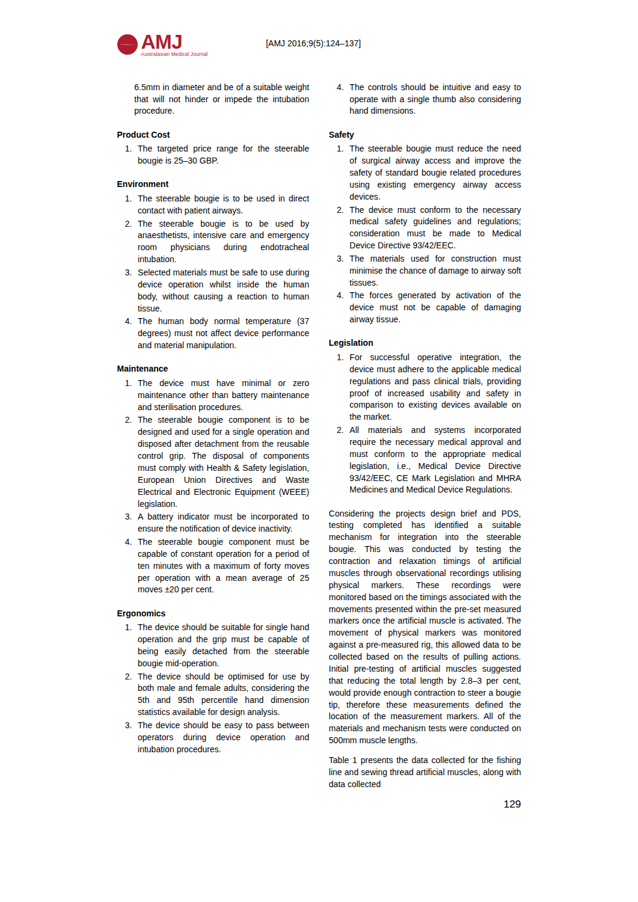AMJ
Australasian Medical Journal
[AMJ 2016;9(5):124–137]
6.5mm in diameter and be of a suitable weight that will not hinder or impede the intubation procedure.
Product Cost
The targeted price range for the steerable bougie is 25–30 GBP.
Environment
The steerable bougie is to be used in direct contact with patient airways.
The steerable bougie is to be used by anaesthetists, intensive care and emergency room physicians during endotracheal intubation.
Selected materials must be safe to use during device operation whilst inside the human body, without causing a reaction to human tissue.
The human body normal temperature (37 degrees) must not affect device performance and material manipulation.
Maintenance
The device must have minimal or zero maintenance other than battery maintenance and sterilisation procedures.
The steerable bougie component is to be designed and used for a single operation and disposed after detachment from the reusable control grip. The disposal of components must comply with Health & Safety legislation, European Union Directives and Waste Electrical and Electronic Equipment (WEEE) legislation.
A battery indicator must be incorporated to ensure the notification of device inactivity.
The steerable bougie component must be capable of constant operation for a period of ten minutes with a maximum of forty moves per operation with a mean average of 25 moves ±20 per cent.
Ergonomics
The device should be suitable for single hand operation and the grip must be capable of being easily detached from the steerable bougie mid-operation.
The device should be optimised for use by both male and female adults, considering the 5th and 95th percentile hand dimension statistics available for design analysis.
The device should be easy to pass between operators during device operation and intubation procedures.
The controls should be intuitive and easy to operate with a single thumb also considering hand dimensions.
Safety
The steerable bougie must reduce the need of surgical airway access and improve the safety of standard bougie related procedures using existing emergency airway access devices.
The device must conform to the necessary medical safety guidelines and regulations; consideration must be made to Medical Device Directive 93/42/EEC.
The materials used for construction must minimise the chance of damage to airway soft tissues.
The forces generated by activation of the device must not be capable of damaging airway tissue.
Legislation
For successful operative integration, the device must adhere to the applicable medical regulations and pass clinical trials, providing proof of increased usability and safety in comparison to existing devices available on the market.
All materials and systems incorporated require the necessary medical approval and must conform to the appropriate medical legislation, i.e., Medical Device Directive 93/42/EEC, CE Mark Legislation and MHRA Medicines and Medical Device Regulations.
Considering the projects design brief and PDS, testing completed has identified a suitable mechanism for integration into the steerable bougie. This was conducted by testing the contraction and relaxation timings of artificial muscles through observational recordings utilising physical markers. These recordings were monitored based on the timings associated with the movements presented within the pre-set measured markers once the artificial muscle is activated. The movement of physical markers was monitored against a pre-measured rig, this allowed data to be collected based on the results of pulling actions. Initial pre-testing of artificial muscles suggested that reducing the total length by 2.8–3 per cent, would provide enough contraction to steer a bougie tip, therefore these measurements defined the location of the measurement markers. All of the materials and mechanism tests were conducted on 500mm muscle lengths.
Table 1 presents the data collected for the fishing line and sewing thread artificial muscles, along with data collected
129